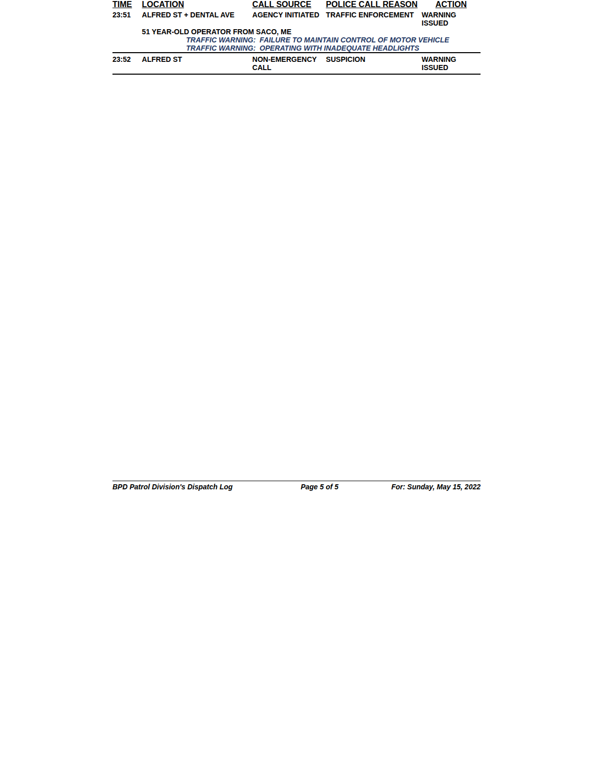| TIME | LOCATION | CALL SOURCE | POLICE CALL REASON | ACTION |
| --- | --- | --- | --- | --- |
| 23:51 | ALFRED ST + DENTAL AVE | AGENCY INITIATED | TRAFFIC ENFORCEMENT | WARNING ISSUED |
| | 51 YEAR-OLD OPERATOR FROM SACO, ME |
| | TRAFFIC WARNING: FAILURE TO MAINTAIN CONTROL OF MOTOR VEHICLE |
| | TRAFFIC WARNING: OPERATING WITH INADEQUATE HEADLIGHTS |
| 23:52 | ALFRED ST | NON-EMERGENCY CALL | SUSPICION | WARNING ISSUED |
| BPD Patrol Division's Dispatch Log | Page 5 of 5 | For: Sunday, May 15, 2022 |